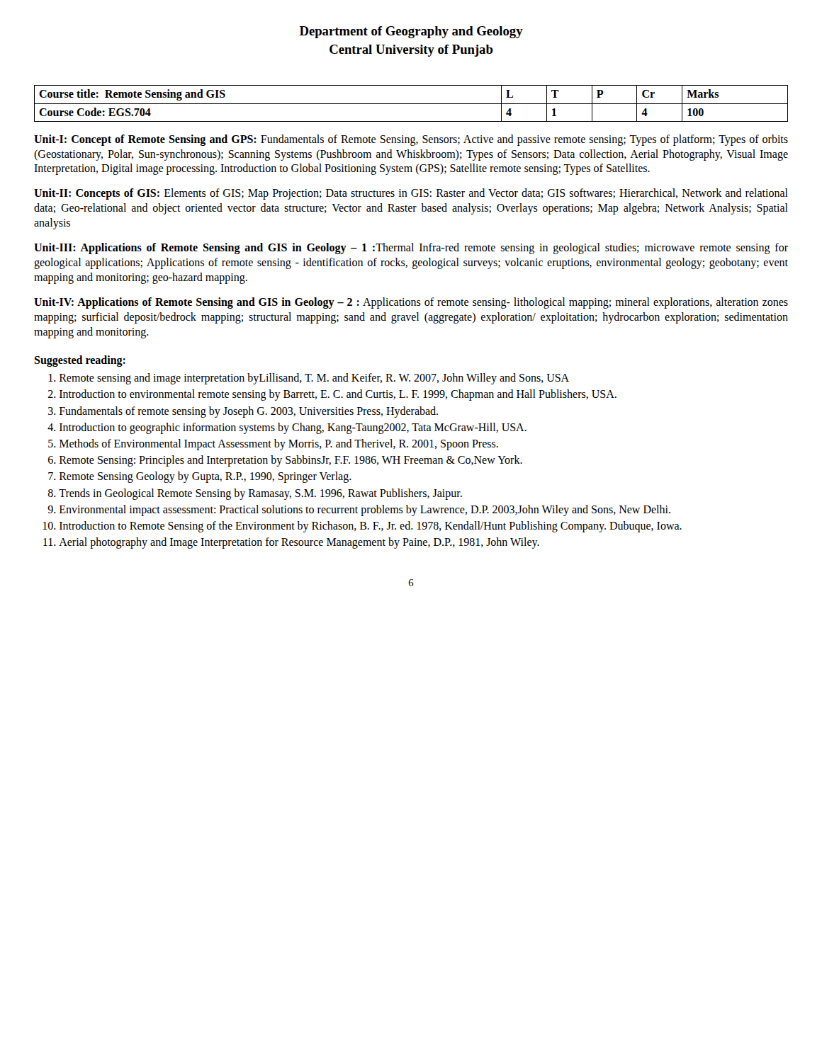Department of Geography and Geology
Central University of Punjab
| Course title: Remote Sensing and GIS | L | T | P | Cr | Marks |
| Course Code: EGS.704 | 4 | 1 | | 4 | 100 |
Unit-I: Concept of Remote Sensing and GPS: Fundamentals of Remote Sensing, Sensors; Active and passive remote sensing; Types of platform; Types of orbits (Geostationary, Polar, Sun-synchronous); Scanning Systems (Pushbroom and Whiskbroom); Types of Sensors; Data collection, Aerial Photography, Visual Image Interpretation, Digital image processing. Introduction to Global Positioning System (GPS); Satellite remote sensing; Types of Satellites.
Unit-II: Concepts of GIS: Elements of GIS; Map Projection; Data structures in GIS: Raster and Vector data; GIS softwares; Hierarchical, Network and relational data; Geo-relational and object oriented vector data structure; Vector and Raster based analysis; Overlays operations; Map algebra; Network Analysis; Spatial analysis
Unit-III: Applications of Remote Sensing and GIS in Geology – 1 : Thermal Infra-red remote sensing in geological studies; microwave remote sensing for geological applications; Applications of remote sensing - identification of rocks, geological surveys; volcanic eruptions, environmental geology; geobotany; event mapping and monitoring; geo-hazard mapping.
Unit-IV: Applications of Remote Sensing and GIS in Geology – 2 : Applications of remote sensing- lithological mapping; mineral explorations, alteration zones mapping; surficial deposit/bedrock mapping; structural mapping; sand and gravel (aggregate) exploration/ exploitation; hydrocarbon exploration; sedimentation mapping and monitoring.
Suggested reading:
Remote sensing and image interpretation byLillisand, T. M. and Keifer, R. W. 2007, John Willey and Sons, USA
Introduction to environmental remote sensing by Barrett, E. C. and Curtis, L. F. 1999, Chapman and Hall Publishers, USA.
Fundamentals of remote sensing by Joseph G. 2003, Universities Press, Hyderabad.
Introduction to geographic information systems by Chang, Kang-Taung2002, Tata McGraw-Hill, USA.
Methods of Environmental Impact Assessment by Morris, P. and Therivel, R. 2001, Spoon Press.
Remote Sensing: Principles and Interpretation by SabbinsJr, F.F. 1986, WH Freeman & Co,New York.
Remote Sensing Geology by Gupta, R.P., 1990, Springer Verlag.
Trends in Geological Remote Sensing by Ramasay, S.M. 1996, Rawat Publishers, Jaipur.
Environmental impact assessment: Practical solutions to recurrent problems by Lawrence, D.P. 2003,John Wiley and Sons, New Delhi.
Introduction to Remote Sensing of the Environment by Richason, B. F., Jr. ed. 1978, Kendall/Hunt Publishing Company. Dubuque, Iowa.
Aerial photography and Image Interpretation for Resource Management by Paine, D.P., 1981, John Wiley.
6